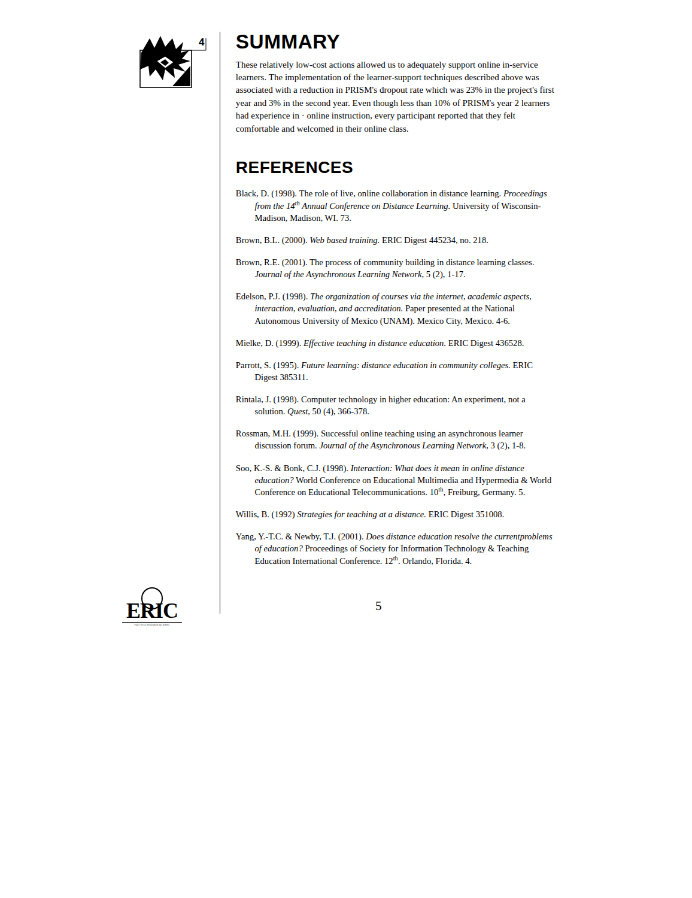4
SUMMARY
These relatively low-cost actions allowed us to adequately support online in-service learners. The implementation of the learner-support techniques described above was associated with a reduction in PRISM's dropout rate which was 23% in the project's first year and 3% in the second year. Even though less than 10% of PRISM's year 2 learners had experience in · online instruction, every participant reported that they felt comfortable and welcomed in their online class.
REFERENCES
Black, D. (1998). The role of live, online collaboration in distance learning. Proceedings from the 14th Annual Conference on Distance Learning. University of Wisconsin-Madison, Madison, WI. 73.
Brown, B.L. (2000). Web based training. ERIC Digest 445234, no. 218.
Brown, R.E. (2001). The process of community building in distance learning classes. Journal of the Asynchronous Learning Network, 5 (2), 1-17.
Edelson, P.J. (1998). The organization of courses via the internet, academic aspects, interaction, evaluation, and accreditation. Paper presented at the National Autonomous University of Mexico (UNAM). Mexico City, Mexico. 4-6.
Mielke, D. (1999). Effective teaching in distance education. ERIC Digest 436528.
Parrott, S. (1995). Future learning: distance education in community colleges. ERIC Digest 385311.
Rintala, J. (1998). Computer technology in higher education: An experiment, not a solution. Quest, 50 (4), 366-378.
Rossman, M.H. (1999). Successful online teaching using an asynchronous learner discussion forum. Journal of the Asynchronous Learning Network, 3 (2), 1-8.
Soo, K.-S. & Bonk, C.J. (1998). Interaction: What does it mean in online distance education? World Conference on Educational Multimedia and Hypermedia & World Conference on Educational Telecommunications. 10th, Freiburg, Germany. 5.
Willis, B. (1992) Strategies for teaching at a distance. ERIC Digest 351008.
Yang, Y.-T.C. & Newby, T.J. (2001). Does distance education resolve the currentproblems of education? Proceedings of Society for Information Technology & Teaching Education International Conference. 12th. Orlando, Florida. 4.
5
ERIC
Full Text Provided by ERIC